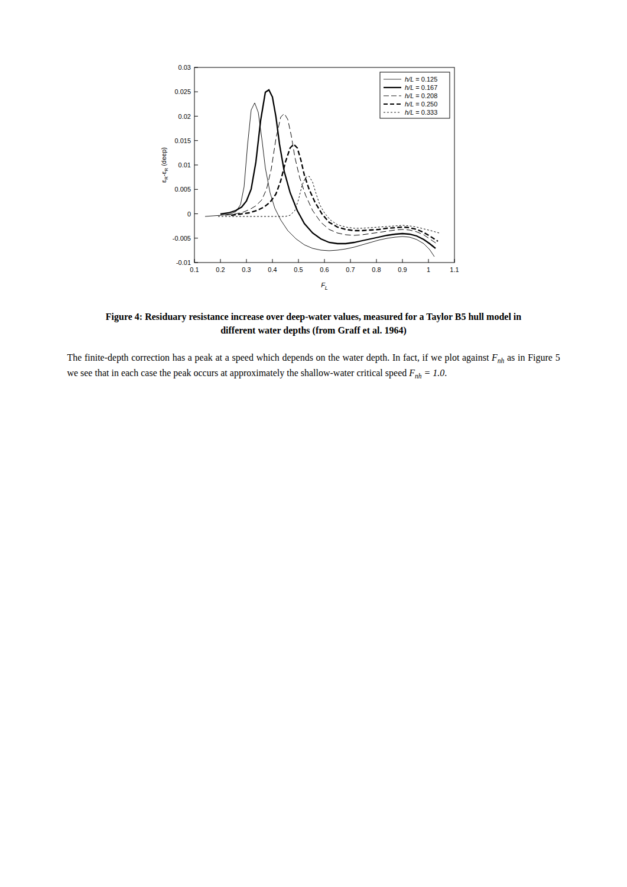0.03 0.025 0.02 0.015 0.01 0.005 0 -0.005 -0.01 0.1 0.2 0.3 0.4 0.5 0.6 0.7 0.8 0.9 1 1.1 εR-εR (deep) FL h/L = 0.125 h/L = 0.167 h/L = 0.208 h/L = 0.250 h/L = 0.333
Figure 4: Residuary resistance increase over deep-water values, measured for a Taylor B5 hull model in different water depths (from Graff et al. 1964)
The finite-depth correction has a peak at a speed which depends on the water depth. In fact, if we plot against Fnh as in Figure 5 we see that in each case the peak occurs at approximately the shallow-water critical speed Fnh = 1.0.